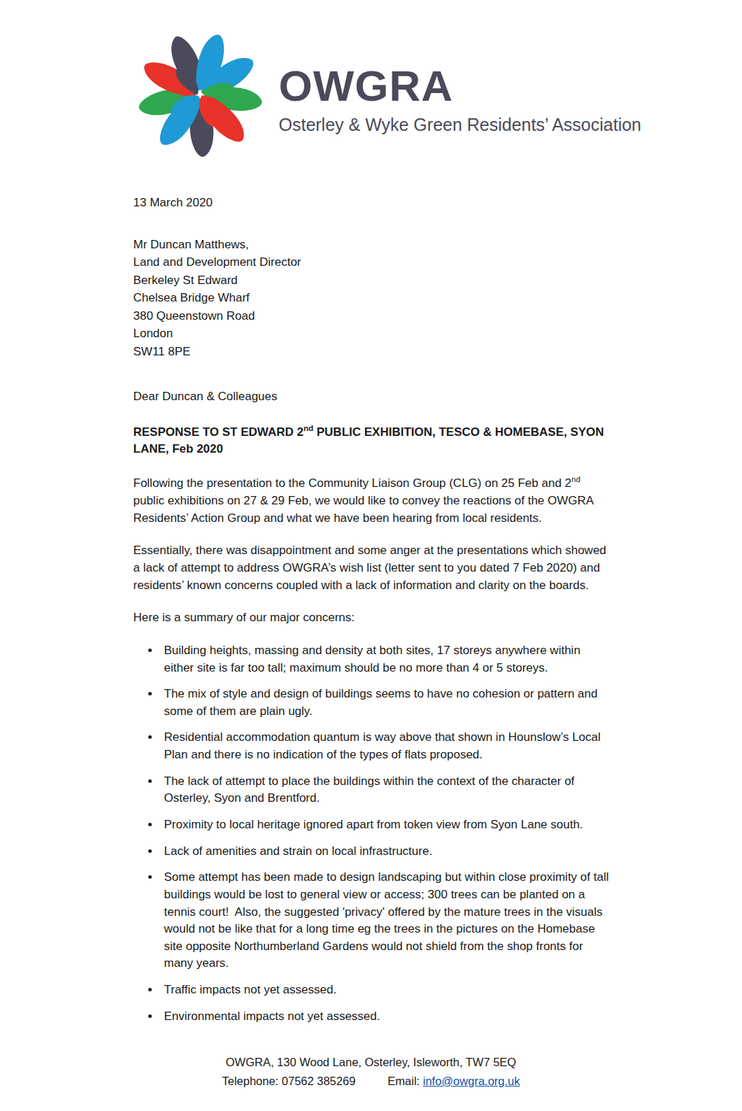OWGRA
Osterley & Wyke Green Residents’ Association
13 March 2020
Mr Duncan Matthews,
Land and Development Director
Berkeley St Edward
Chelsea Bridge Wharf
380 Queenstown Road
London
SW11 8PE
Dear Duncan & Colleagues
RESPONSE TO ST EDWARD 2nd PUBLIC EXHIBITION, TESCO & HOMEBASE, SYON LANE, Feb 2020
Following the presentation to the Community Liaison Group (CLG) on 25 Feb and 2nd public exhibitions on 27 & 29 Feb, we would like to convey the reactions of the OWGRA Residents’ Action Group and what we have been hearing from local residents.
Essentially, there was disappointment and some anger at the presentations which showed a lack of attempt to address OWGRA’s wish list (letter sent to you dated 7 Feb 2020) and residents’ known concerns coupled with a lack of information and clarity on the boards.
Here is a summary of our major concerns:
Building heights, massing and density at both sites, 17 storeys anywhere within either site is far too tall; maximum should be no more than 4 or 5 storeys.
The mix of style and design of buildings seems to have no cohesion or pattern and some of them are plain ugly.
Residential accommodation quantum is way above that shown in Hounslow’s Local Plan and there is no indication of the types of flats proposed.
The lack of attempt to place the buildings within the context of the character of Osterley, Syon and Brentford.
Proximity to local heritage ignored apart from token view from Syon Lane south.
Lack of amenities and strain on local infrastructure.
Some attempt has been made to design landscaping but within close proximity of tall buildings would be lost to general view or access; 300 trees can be planted on a tennis court! Also, the suggested 'privacy' offered by the mature trees in the visuals would not be like that for a long time eg the trees in the pictures on the Homebase site opposite Northumberland Gardens would not shield from the shop fronts for many years.
Traffic impacts not yet assessed.
Environmental impacts not yet assessed.
OWGRA, 130 Wood Lane, Osterley, Isleworth, TW7 5EQ Telephone: 07562 385269 Email: info@owgra.org.uk